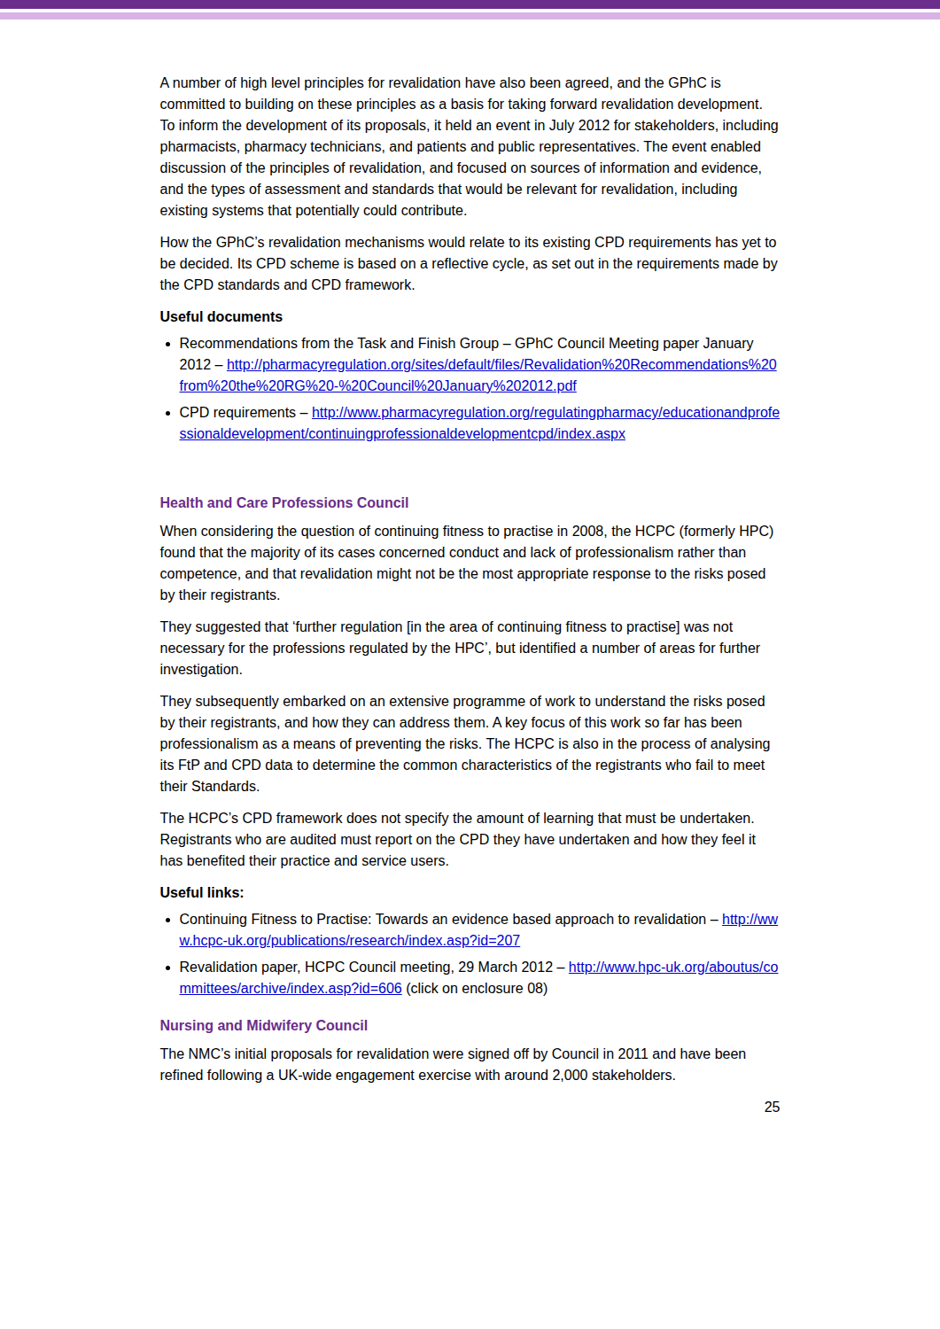A number of high level principles for revalidation have also been agreed, and the GPhC is committed to building on these principles as a basis for taking forward revalidation development. To inform the development of its proposals, it held an event in July 2012 for stakeholders, including pharmacists, pharmacy technicians, and patients and public representatives. The event enabled discussion of the principles of revalidation, and focused on sources of information and evidence, and the types of assessment and standards that would be relevant for revalidation, including existing systems that potentially could contribute.
How the GPhC’s revalidation mechanisms would relate to its existing CPD requirements has yet to be decided. Its CPD scheme is based on a reflective cycle, as set out in the requirements made by the CPD standards and CPD framework.
Useful documents
Recommendations from the Task and Finish Group – GPhC Council Meeting paper January 2012 – http://pharmacyregulation.org/sites/default/files/Revalidation%20Recommendations%20from%20the%20RG%20-%20Council%20January%202012.pdf
CPD requirements – http://www.pharmacyregulation.org/regulatingpharmacy/educationandprofessionaldevelopment/continuingprofessionaldevelopmentcpd/index.aspx
Health and Care Professions Council
When considering the question of continuing fitness to practise in 2008, the HCPC (formerly HPC) found that the majority of its cases concerned conduct and lack of professionalism rather than competence, and that revalidation might not be the most appropriate response to the risks posed by their registrants.
They suggested that ‘further regulation [in the area of continuing fitness to practise] was not necessary for the professions regulated by the HPC’, but identified a number of areas for further investigation.
They subsequently embarked on an extensive programme of work to understand the risks posed by their registrants, and how they can address them. A key focus of this work so far has been professionalism as a means of preventing the risks. The HCPC is also in the process of analysing its FtP and CPD data to determine the common characteristics of the registrants who fail to meet their Standards.
The HCPC’s CPD framework does not specify the amount of learning that must be undertaken. Registrants who are audited must report on the CPD they have undertaken and how they feel it has benefited their practice and service users.
Useful links:
Continuing Fitness to Practise: Towards an evidence based approach to revalidation – http://www.hcpc-uk.org/publications/research/index.asp?id=207
Revalidation paper, HCPC Council meeting, 29 March 2012 – http://www.hpc-uk.org/aboutus/committees/archive/index.asp?id=606 (click on enclosure 08)
Nursing and Midwifery Council
The NMC’s initial proposals for revalidation were signed off by Council in 2011 and have been refined following a UK-wide engagement exercise with around 2,000 stakeholders.
25